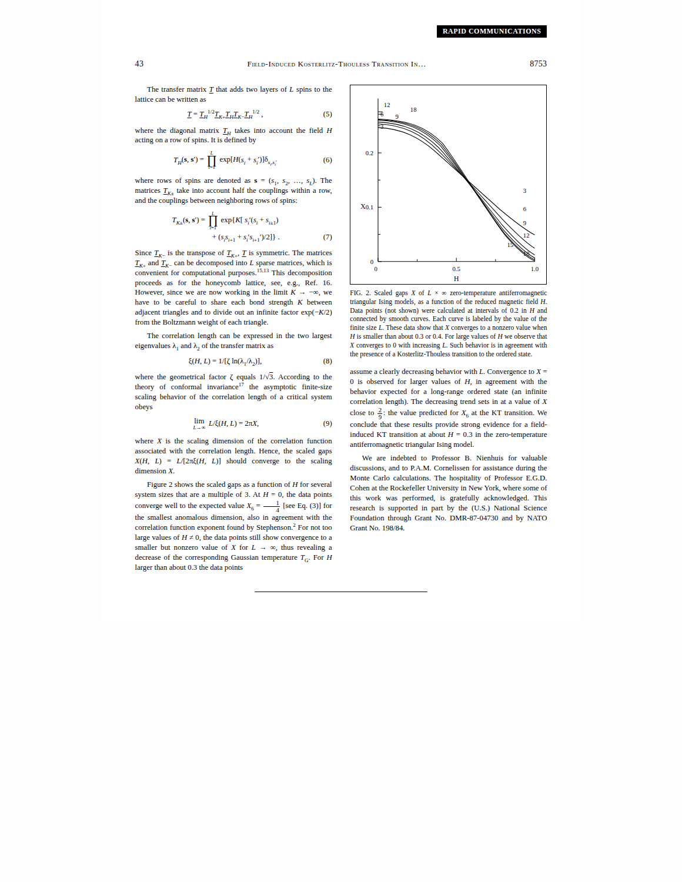RAPID COMMUNICATIONS
43 Field-Induced Kosterlitz-Thouless Transition In… 8753
The transfer matrix T that adds two layers of L spins to the lattice can be written as
T = TH1/2TK+THTK−TH1/2 , (5)
where the diagonal matrix TH takes into account the field H acting on a row of spins. It is defined by
TH(s, s′) = L∏i=1 exp[H(si + si′)]δsi,si′ (6)
where rows of spins are denoted as s = (s1, s2, …, sL). The matrices TK± take into account half the couplings within a row, and the couplings between neighboring rows of spins:
TK±(s, s′) = L∏i=1 exp{K[ si′(si + si±1)
+ (sisi+1 + si′si+1′)/2]} . (7)
Since TK− is the transpose of TK+, T is symmetric. The matrices TK+ and TK− can be decomposed into L sparse matrices, which is convenient for computational purposes.15,13 This decomposition proceeds as for the honeycomb lattice, see, e.g., Ref. 16. However, since we are now working in the limit K → −∞, we have to be careful to share each bond strength K between adjacent triangles and to divide out an infinite factor exp(−K/2) from the Boltzmann weight of each triangle.
The correlation length can be expressed in the two largest eigenvalues λ1 and λ2 of the transfer matrix as
ξ(H, L) = 1/[ζ ln(λ1/λ2)], (8)
where the geometrical factor ζ equals 1/√3. According to the theory of conformal invariance17 the asymptotic finite-size scaling behavior of the correlation length of a critical system obeys
lim L→∞ L/ξ(H, L) = 2πX, (9)
where X is the scaling dimension of the correlation function associated with the correlation length. Hence, the scaled gaps X(H, L) = L/[2πξ(H, L)] should converge to the scaling dimension X.
Figure 2 shows the scaled gaps as a function of H for several system sizes that are a multiple of 3. At H = 0, the data points converge well to the expected value X6 = 14 [see Eq. (3)] for the smallest anomalous dimension, also in agreement with the correlation function exponent found by Stephenson.2 For not too large values of H ≠ 0, the data points still show convergence to a smaller but nonzero value of X for L → ∞, thus revealing a decrease of the corresponding Gaussian temperature TG. For H larger than about 0.3 the data points
0 0.5 1.0 H 0 0.1 0.2 X 12 6 9 18 3 3 6 9 12 15 18
FIG. 2. Scaled gaps X of L × ∞ zero-temperature antiferromagnetic triangular Ising models, as a function of the reduced magnetic field H. Data points (not shown) were calculated at intervals of 0.2 in H and connected by smooth curves. Each curve is labeled by the value of the finite size L. These data show that X converges to a nonzero value when H is smaller than about 0.3 or 0.4. For large values of H we observe that X converges to 0 with increasing L. Such behavior is in agreement with the presence of a Kosterlitz-Thouless transition to the ordered state.
assume a clearly decreasing behavior with L. Convergence to X = 0 is observed for larger values of H, in agreement with the behavior expected for a long-range ordered state (an infinite correlation length). The decreasing trend sets in at a value of X close to 29: the value predicted for X6 at the KT transition. We conclude that these results provide strong evidence for a field-induced KT transition at about H = 0.3 in the zero-temperature antiferromagnetic triangular Ising model.
We are indebted to Professor B. Nienhuis for valuable discussions, and to P.A.M. Cornelissen for assistance during the Monte Carlo calculations. The hospitality of Professor E.G.D. Cohen at the Rockefeller University in New York, where some of this work was performed, is gratefully acknowledged. This research is supported in part by the (U.S.) National Science Foundation through Grant No. DMR-87-04730 and by NATO Grant No. 198/84.